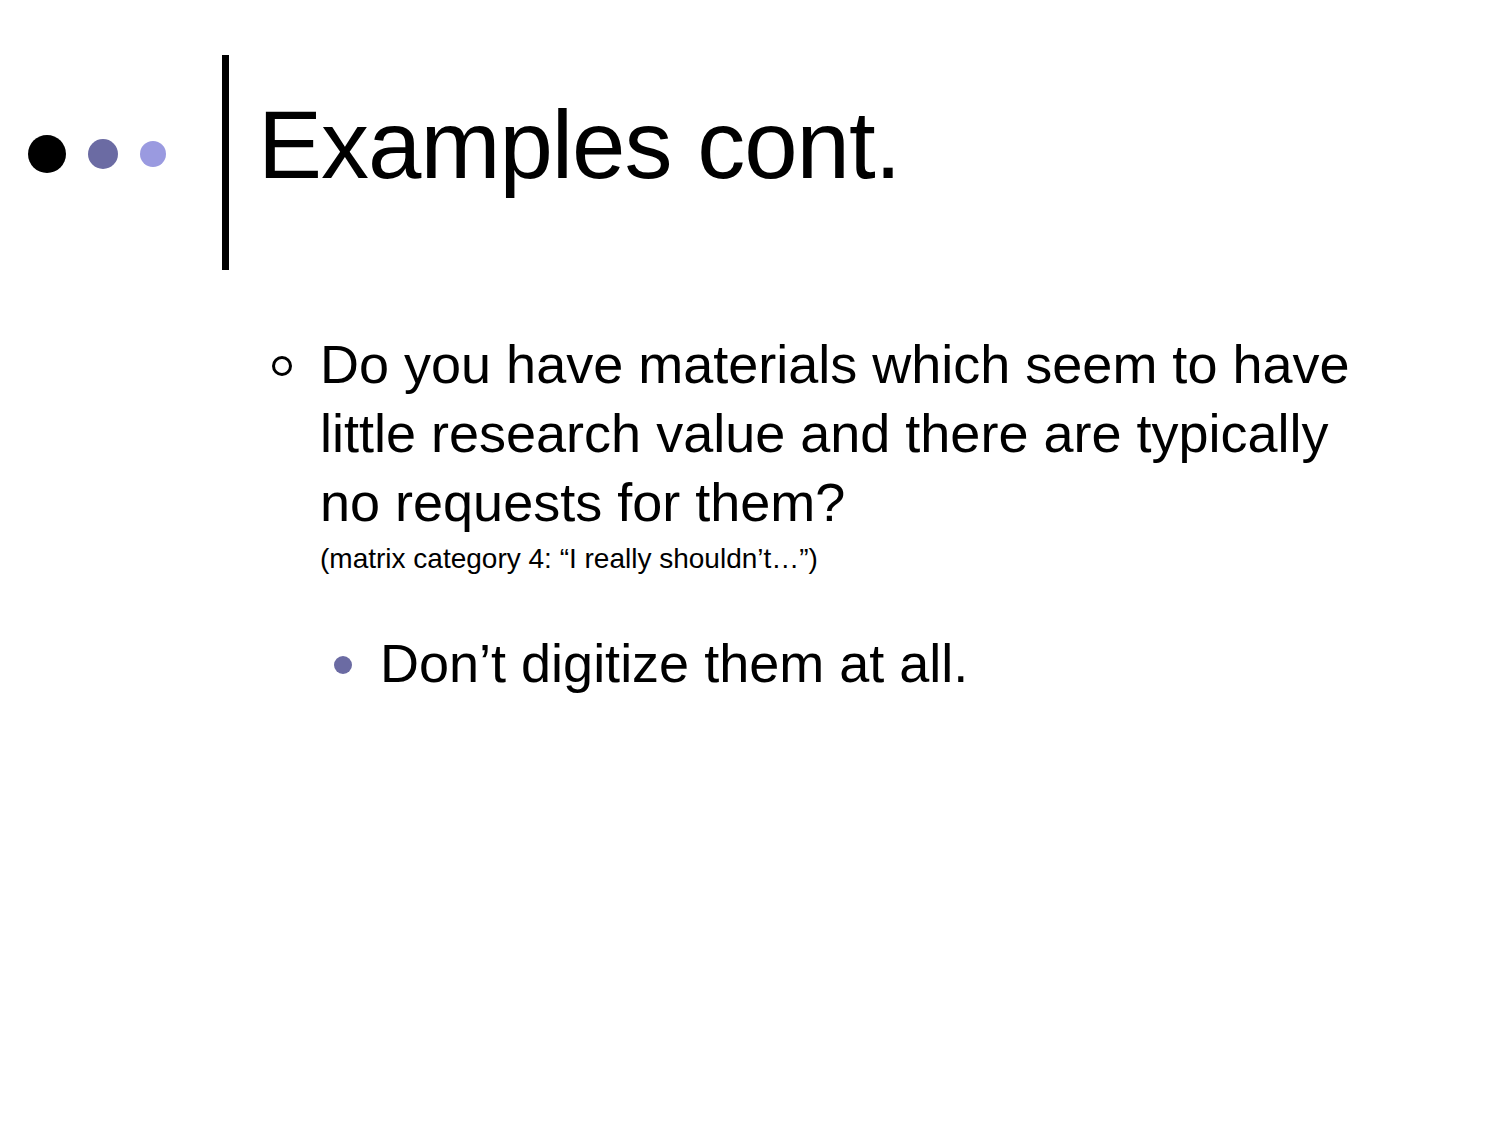Examples cont.
Do you have materials which seem to have little research value and there are typically no requests for them? (matrix category 4: “I really shouldn’t…”)
Don’t digitize them at all.